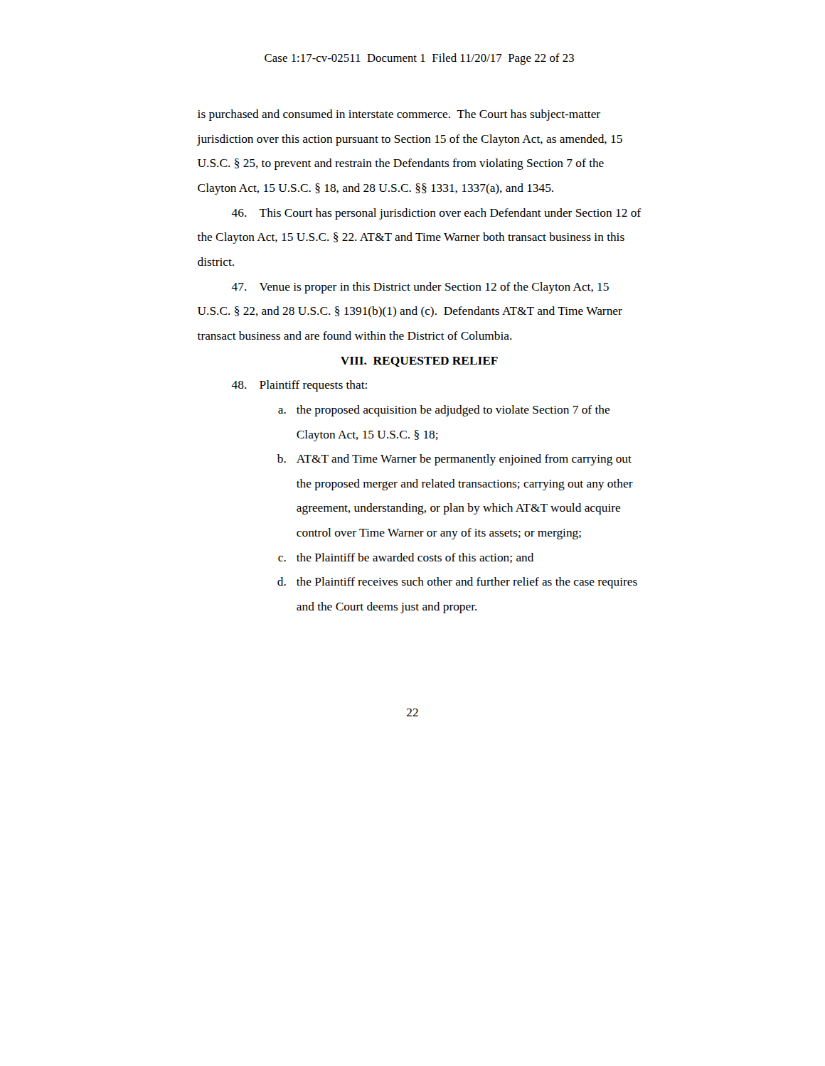Case 1:17-cv-02511 Document 1 Filed 11/20/17 Page 22 of 23
is purchased and consumed in interstate commerce. The Court has subject-matter jurisdiction over this action pursuant to Section 15 of the Clayton Act, as amended, 15 U.S.C. § 25, to prevent and restrain the Defendants from violating Section 7 of the Clayton Act, 15 U.S.C. § 18, and 28 U.S.C. §§ 1331, 1337(a), and 1345.
46. This Court has personal jurisdiction over each Defendant under Section 12 of the Clayton Act, 15 U.S.C. § 22. AT&T and Time Warner both transact business in this district.
47. Venue is proper in this District under Section 12 of the Clayton Act, 15 U.S.C. § 22, and 28 U.S.C. § 1391(b)(1) and (c). Defendants AT&T and Time Warner transact business and are found within the District of Columbia.
VIII. REQUESTED RELIEF
48. Plaintiff requests that:
the proposed acquisition be adjudged to violate Section 7 of the Clayton Act, 15 U.S.C. § 18;
AT&T and Time Warner be permanently enjoined from carrying out the proposed merger and related transactions; carrying out any other agreement, understanding, or plan by which AT&T would acquire control over Time Warner or any of its assets; or merging;
the Plaintiff be awarded costs of this action; and
the Plaintiff receives such other and further relief as the case requires and the Court deems just and proper.
22